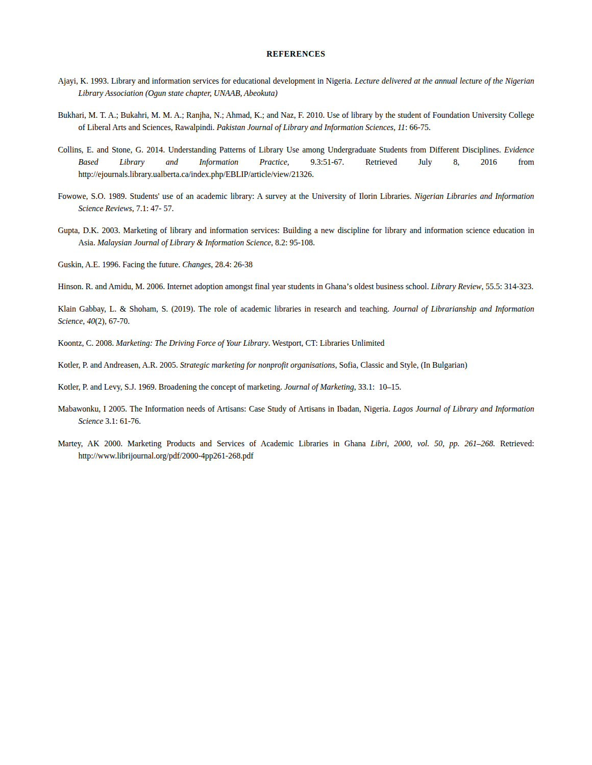REFERENCES
Ajayi, K. 1993. Library and information services for educational development in Nigeria. Lecture delivered at the annual lecture of the Nigerian Library Association (Ogun state chapter, UNAAB, Abeokuta)
Bukhari, M. T. A.; Bukahri, M. M. A.; Ranjha, N.; Ahmad, K.; and Naz, F. 2010. Use of library by the student of Foundation University College of Liberal Arts and Sciences, Rawalpindi. Pakistan Journal of Library and Information Sciences, 11: 66-75.
Collins, E. and Stone, G. 2014. Understanding Patterns of Library Use among Undergraduate Students from Different Disciplines. Evidence Based Library and Information Practice, 9.3:51-67. Retrieved July 8, 2016 from http://ejournals.library.ualberta.ca/index.php/EBLIP/article/view/21326.
Fowowe, S.O. 1989. Students' use of an academic library: A survey at the University of Ilorin Libraries. Nigerian Libraries and Information Science Reviews, 7.1: 47- 57.
Gupta, D.K. 2003. Marketing of library and information services: Building a new discipline for library and information science education in Asia. Malaysian Journal of Library & Information Science, 8.2: 95-108.
Guskin, A.E. 1996. Facing the future. Changes, 28.4: 26-38
Hinson. R. and Amidu, M. 2006. Internet adoption amongst final year students in Ghanaʼs oldest business school. Library Review, 55.5: 314-323.
Klain Gabbay, L. & Shoham, S. (2019). The role of academic libraries in research and teaching. Journal of Librarianship and Information Science, 40(2), 67-70.
Koontz, C. 2008. Marketing: The Driving Force of Your Library. Westport, CT: Libraries Unlimited
Kotler, P. and Andreasen, A.R. 2005. Strategic marketing for nonprofit organisations, Sofia, Classic and Style, (In Bulgarian)
Kotler, P. and Levy, S.J. 1969. Broadening the concept of marketing. Journal of Marketing, 33.1: 10–15.
Mabawonku, I 2005. The Information needs of Artisans: Case Study of Artisans in Ibadan, Nigeria. Lagos Journal of Library and Information Science 3.1: 61-76.
Martey, AK 2000. Marketing Products and Services of Academic Libraries in Ghana Libri, 2000, vol. 50, pp. 261–268. Retrieved: http://www.librijournal.org/pdf/2000-4pp261-268.pdf